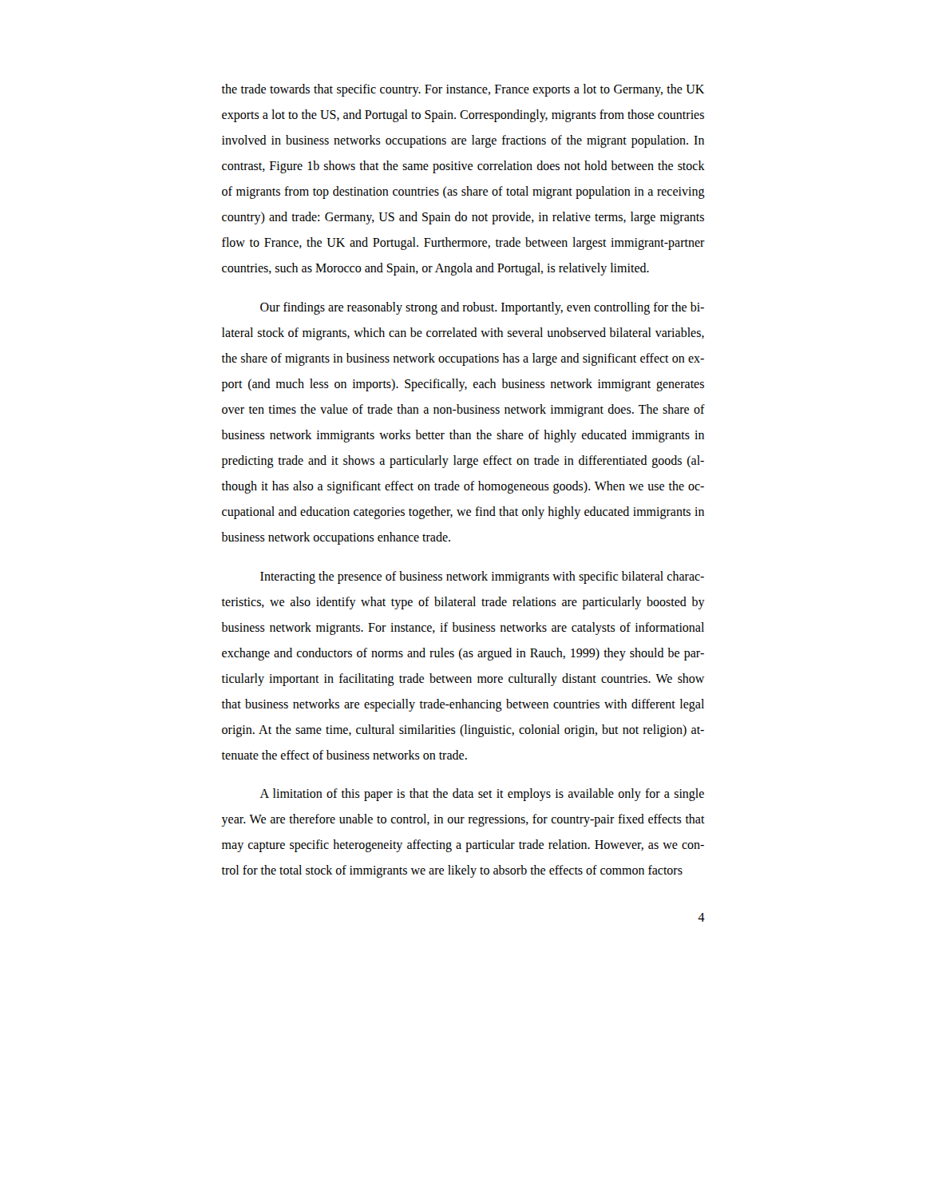the trade towards that specific country. For instance, France exports a lot to Germany, the UK exports a lot to the US, and Portugal to Spain. Correspondingly, migrants from those countries involved in business networks occupations are large fractions of the migrant population. In contrast, Figure 1b shows that the same positive correlation does not hold between the stock of migrants from top destination countries (as share of total migrant population in a receiving country) and trade: Germany, US and Spain do not provide, in relative terms, large migrants flow to France, the UK and Portugal. Furthermore, trade between largest immigrant-partner countries, such as Morocco and Spain, or Angola and Portugal, is relatively limited.
Our findings are reasonably strong and robust. Importantly, even controlling for the bilateral stock of migrants, which can be correlated with several unobserved bilateral variables, the share of migrants in business network occupations has a large and significant effect on export (and much less on imports). Specifically, each business network immigrant generates over ten times the value of trade than a non-business network immigrant does. The share of business network immigrants works better than the share of highly educated immigrants in predicting trade and it shows a particularly large effect on trade in differentiated goods (although it has also a significant effect on trade of homogeneous goods). When we use the occupational and education categories together, we find that only highly educated immigrants in business network occupations enhance trade.
Interacting the presence of business network immigrants with specific bilateral characteristics, we also identify what type of bilateral trade relations are particularly boosted by business network migrants. For instance, if business networks are catalysts of informational exchange and conductors of norms and rules (as argued in Rauch, 1999) they should be particularly important in facilitating trade between more culturally distant countries. We show that business networks are especially trade-enhancing between countries with different legal origin. At the same time, cultural similarities (linguistic, colonial origin, but not religion) attenuate the effect of business networks on trade.
A limitation of this paper is that the data set it employs is available only for a single year. We are therefore unable to control, in our regressions, for country-pair fixed effects that may capture specific heterogeneity affecting a particular trade relation. However, as we control for the total stock of immigrants we are likely to absorb the effects of common factors
4